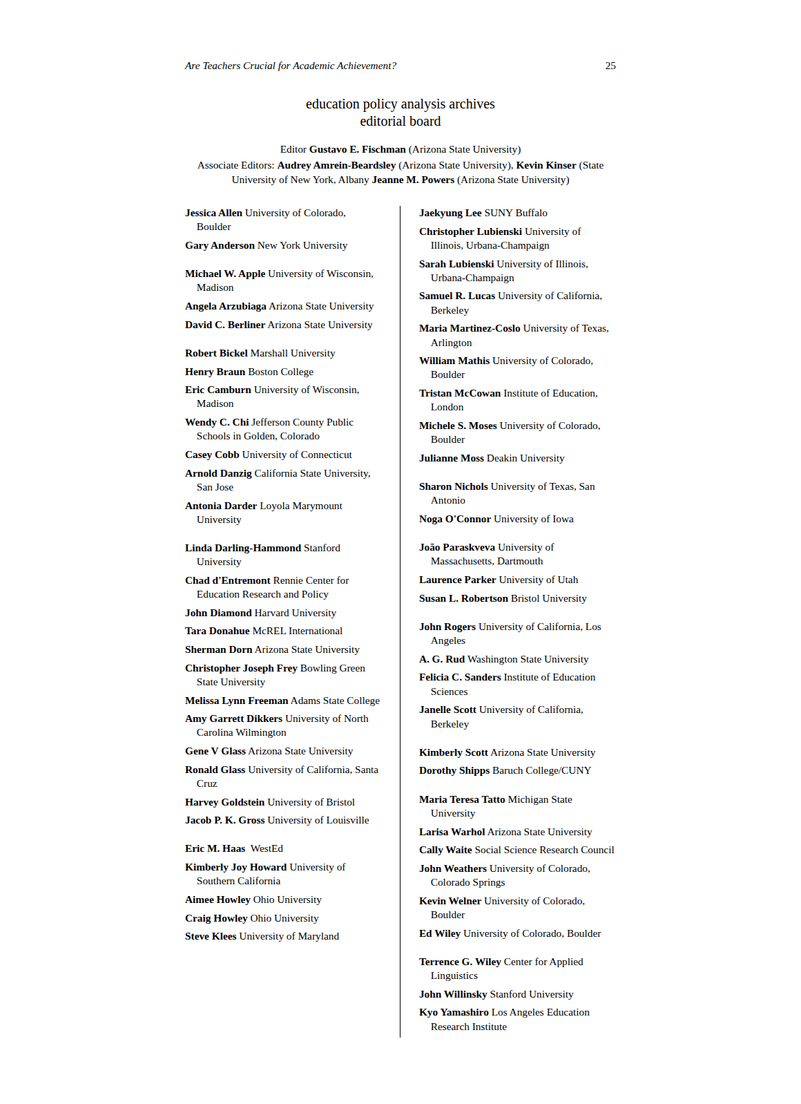Are Teachers Crucial for Academic Achievement? 25
education policy analysis archives
editorial board
Editor Gustavo E. Fischman (Arizona State University)
Associate Editors: Audrey Amrein-Beardsley (Arizona State University), Kevin Kinser (State University of New York, Albany Jeanne M. Powers (Arizona State University)
Jessica Allen University of Colorado, Boulder
Gary Anderson New York University
Michael W. Apple University of Wisconsin, Madison
Angela Arzubiaga Arizona State University
David C. Berliner Arizona State University
Robert Bickel Marshall University
Henry Braun Boston College
Eric Camburn University of Wisconsin, Madison
Wendy C. Chi Jefferson County Public Schools in Golden, Colorado
Casey Cobb University of Connecticut
Arnold Danzig California State University, San Jose
Antonia Darder Loyola Marymount University
Linda Darling-Hammond Stanford University
Chad d'Entremont Rennie Center for Education Research and Policy
John Diamond Harvard University
Tara Donahue McREL International
Sherman Dorn Arizona State University
Christopher Joseph Frey Bowling Green State University
Melissa Lynn Freeman Adams State College
Amy Garrett Dikkers University of North Carolina Wilmington
Gene V Glass Arizona State University
Ronald Glass University of California, Santa Cruz
Harvey Goldstein University of Bristol
Jacob P. K. Gross University of Louisville
Eric M. Haas WestEd
Kimberly Joy Howard University of Southern California
Aimee Howley Ohio University
Craig Howley Ohio University
Steve Klees University of Maryland
Jaekyung Lee SUNY Buffalo
Christopher Lubienski University of Illinois, Urbana-Champaign
Sarah Lubienski University of Illinois, Urbana-Champaign
Samuel R. Lucas University of California, Berkeley
Maria Martinez-Coslo University of Texas, Arlington
William Mathis University of Colorado, Boulder
Tristan McCowan Institute of Education, London
Michele S. Moses University of Colorado, Boulder
Julianne Moss Deakin University
Sharon Nichols University of Texas, San Antonio
Noga O'Connor University of Iowa
João Paraskveva University of Massachusetts, Dartmouth
Laurence Parker University of Utah
Susan L. Robertson Bristol University
John Rogers University of California, Los Angeles
A. G. Rud Washington State University
Felicia C. Sanders Institute of Education Sciences
Janelle Scott University of California, Berkeley
Kimberly Scott Arizona State University
Dorothy Shipps Baruch College/CUNY
Maria Teresa Tatto Michigan State University
Larisa Warhol Arizona State University
Cally Waite Social Science Research Council
John Weathers University of Colorado, Colorado Springs
Kevin Welner University of Colorado, Boulder
Ed Wiley University of Colorado, Boulder
Terrence G. Wiley Center for Applied Linguistics
John Willinsky Stanford University
Kyo Yamashiro Los Angeles Education Research Institute